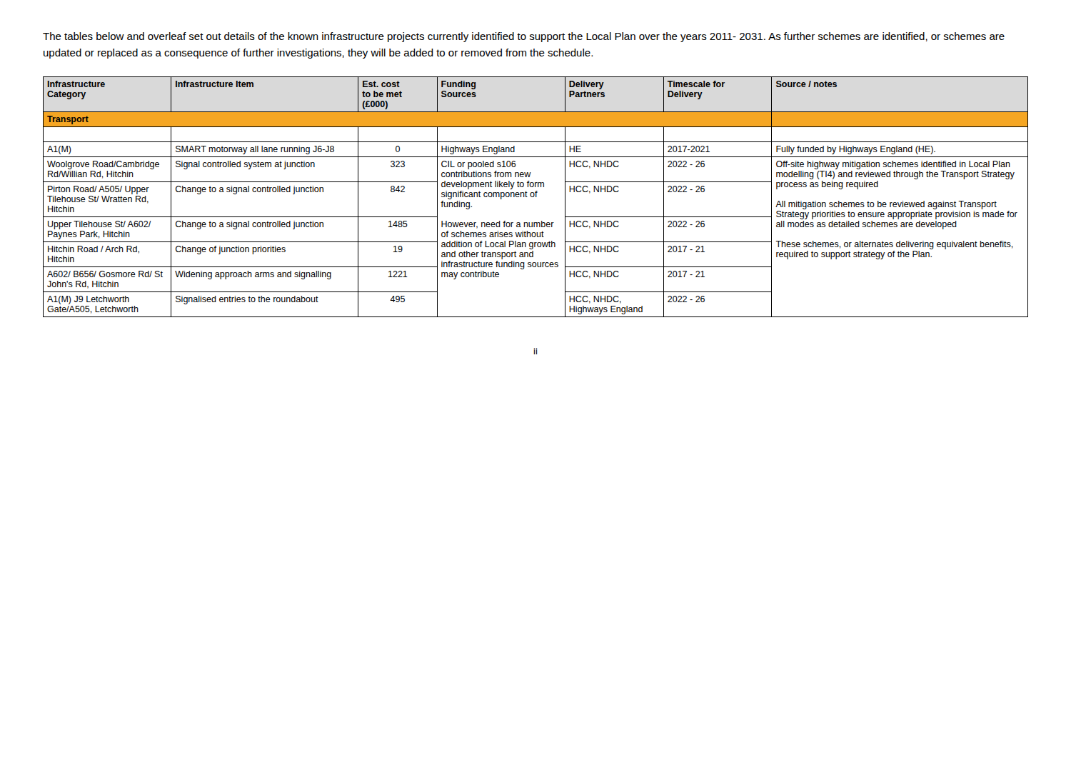The tables below and overleaf set out details of the known infrastructure projects currently identified to support the Local Plan over the years 2011- 2031. As further schemes are identified, or schemes are updated or replaced as a consequence of further investigations, they will be added to or removed from the schedule.
| Infrastructure Category | Infrastructure Item | Est. cost to be met (£000) | Funding Sources | Delivery Partners | Timescale for Delivery | Source / notes |
| --- | --- | --- | --- | --- | --- | --- |
| Transport | |
| A1(M) | SMART motorway all lane running J6-J8 | 0 | Highways England | HE | 2017-2021 | Fully funded by Highways England (HE). |
| Woolgrove Road/Cambridge Rd/Willian Rd, Hitchin | Signal controlled system at junction | 323 | CIL or pooled s106 contributions from new development likely to form significant component of funding. However, need for a number of schemes arises without addition of Local Plan growth and other transport and infrastructure funding sources may contribute | HCC, NHDC | 2022 - 26 | Off-site highway mitigation schemes identified in Local Plan modelling (TI4) and reviewed through the Transport Strategy process as being required All mitigation schemes to be reviewed against Transport Strategy priorities to ensure appropriate provision is made for all modes as detailed schemes are developed These schemes, or alternates delivering equivalent benefits, required to support strategy of the Plan. |
| Pirton Road/ A505/ Upper Tilehouse St/ Wratten Rd, Hitchin | Change to a signal controlled junction | 842 | HCC, NHDC | 2022 - 26 |
| Upper Tilehouse St/ A602/ Paynes Park, Hitchin | Change to a signal controlled junction | 1485 | HCC, NHDC | 2022 - 26 |
| Hitchin Road / Arch Rd, Hitchin | Change of junction priorities | 19 | HCC, NHDC | 2017 - 21 |
| A602/ B656/ Gosmore Rd/ St John's Rd, Hitchin | Widening approach arms and signalling | 1221 | HCC, NHDC | 2017 - 21 |
| A1(M) J9 Letchworth Gate/A505, Letchworth | Signalised entries to the roundabout | 495 | HCC, NHDC, Highways England | 2022 - 26 |
ii